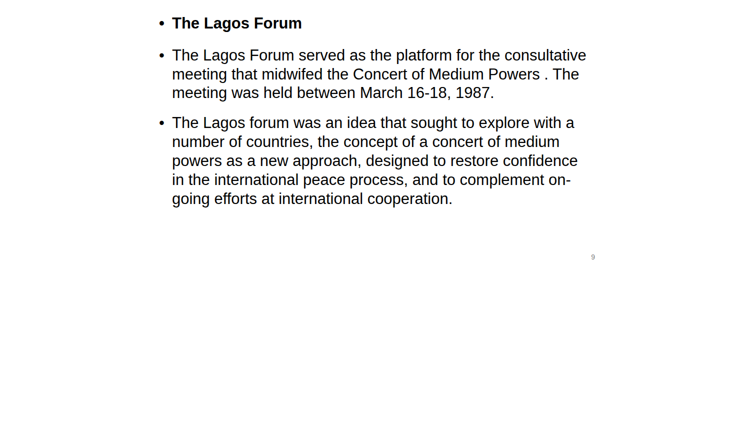The Lagos Forum
The Lagos Forum served as the platform for the consultative meeting that midwifed the Concert of Medium Powers . The meeting was held between March 16-18, 1987.
The Lagos forum was an idea that sought to explore with a number of countries, the concept of a concert of medium powers as a new approach, designed to restore confidence in the international peace process, and to complement on-going efforts at international cooperation.
9